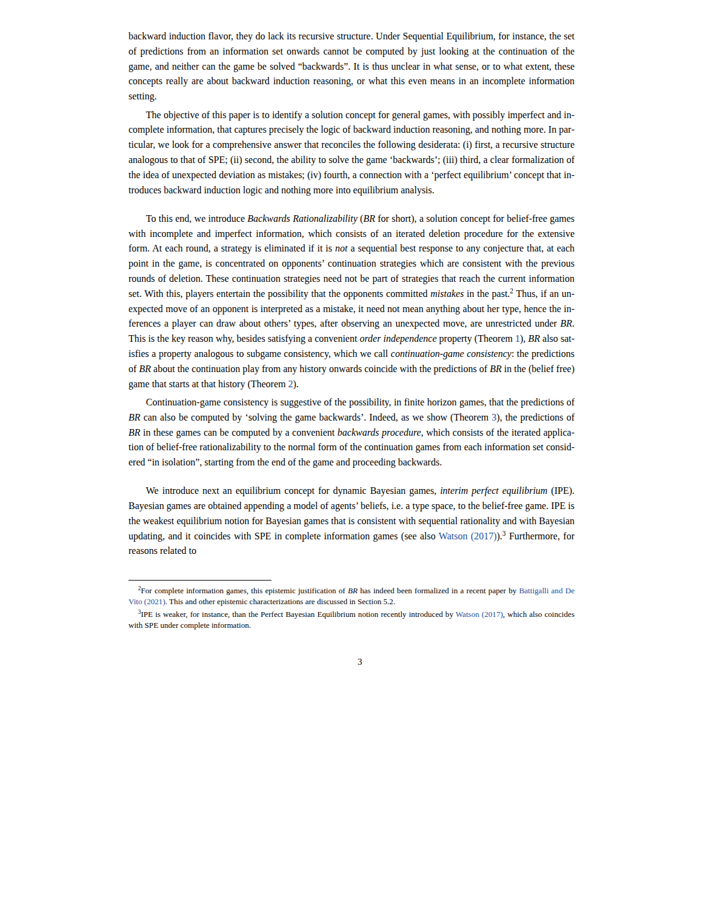backward induction flavor, they do lack its recursive structure. Under Sequential Equilibrium, for instance, the set of predictions from an information set onwards cannot be computed by just looking at the continuation of the game, and neither can the game be solved “backwards”. It is thus unclear in what sense, or to what extent, these concepts really are about backward induction reasoning, or what this even means in an incomplete information setting.
The objective of this paper is to identify a solution concept for general games, with possibly imperfect and incomplete information, that captures precisely the logic of backward induction reasoning, and nothing more. In particular, we look for a comprehensive answer that reconciles the following desiderata: (i) first, a recursive structure analogous to that of SPE; (ii) second, the ability to solve the game ‘backwards’; (iii) third, a clear formalization of the idea of unexpected deviation as mistakes; (iv) fourth, a connection with a ‘perfect equilibrium’ concept that introduces backward induction logic and nothing more into equilibrium analysis.
To this end, we introduce Backwards Rationalizability (BR for short), a solution concept for belief-free games with incomplete and imperfect information, which consists of an iterated deletion procedure for the extensive form. At each round, a strategy is eliminated if it is not a sequential best response to any conjecture that, at each point in the game, is concentrated on opponents’ continuation strategies which are consistent with the previous rounds of deletion. These continuation strategies need not be part of strategies that reach the current information set. With this, players entertain the possibility that the opponents committed mistakes in the past.2 Thus, if an unexpected move of an opponent is interpreted as a mistake, it need not mean anything about her type, hence the inferences a player can draw about others’ types, after observing an unexpected move, are unrestricted under BR. This is the key reason why, besides satisfying a convenient order independence property (Theorem 1), BR also satisfies a property analogous to subgame consistency, which we call continuation-game consistency: the predictions of BR about the continuation play from any history onwards coincide with the predictions of BR in the (belief free) game that starts at that history (Theorem 2).
Continuation-game consistency is suggestive of the possibility, in finite horizon games, that the predictions of BR can also be computed by ‘solving the game backwards’. Indeed, as we show (Theorem 3), the predictions of BR in these games can be computed by a convenient backwards procedure, which consists of the iterated application of belief-free rationalizability to the normal form of the continuation games from each information set considered “in isolation”, starting from the end of the game and proceeding backwards.
We introduce next an equilibrium concept for dynamic Bayesian games, interim perfect equilibrium (IPE). Bayesian games are obtained appending a model of agents’ beliefs, i.e. a type space, to the belief-free game. IPE is the weakest equilibrium notion for Bayesian games that is consistent with sequential rationality and with Bayesian updating, and it coincides with SPE in complete information games (see also Watson (2017)).3 Furthermore, for reasons related to
2For complete information games, this epistemic justification of BR has indeed been formalized in a recent paper by Battigalli and De Vito (2021). This and other epistemic characterizations are discussed in Section 5.2.
3IPE is weaker, for instance, than the Perfect Bayesian Equilibrium notion recently introduced by Watson (2017), which also coincides with SPE under complete information.
3